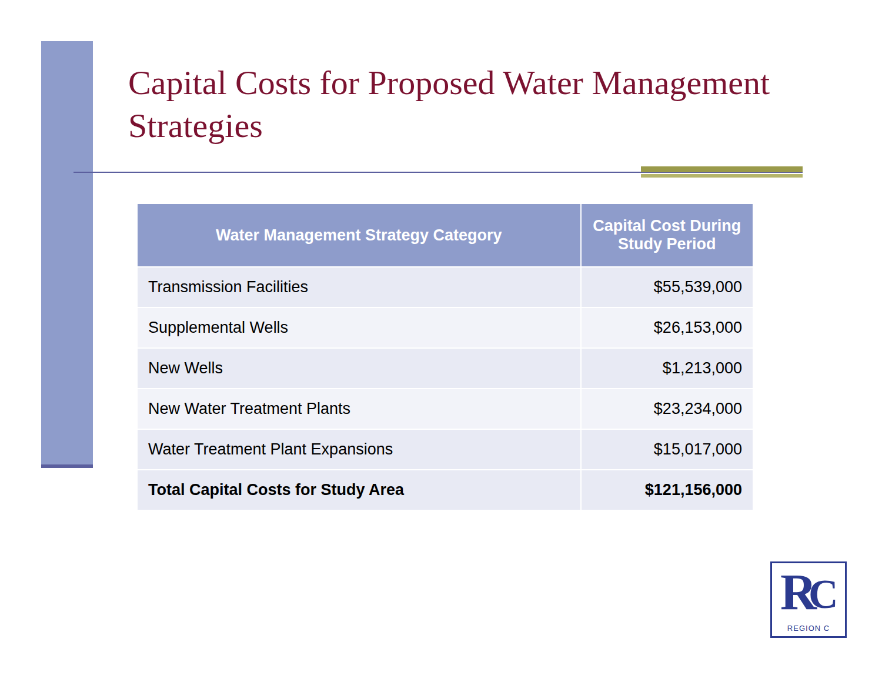Capital Costs for Proposed Water Management Strategies
| Water Management Strategy Category | Capital Cost During Study Period |
| --- | --- |
| Transmission Facilities | $55,539,000 |
| Supplemental Wells | $26,153,000 |
| New Wells | $1,213,000 |
| New Water Treatment Plants | $23,234,000 |
| Water Treatment Plant Expansions | $15,017,000 |
| Total Capital Costs for Study Area | $121,156,000 |
R C REGION C